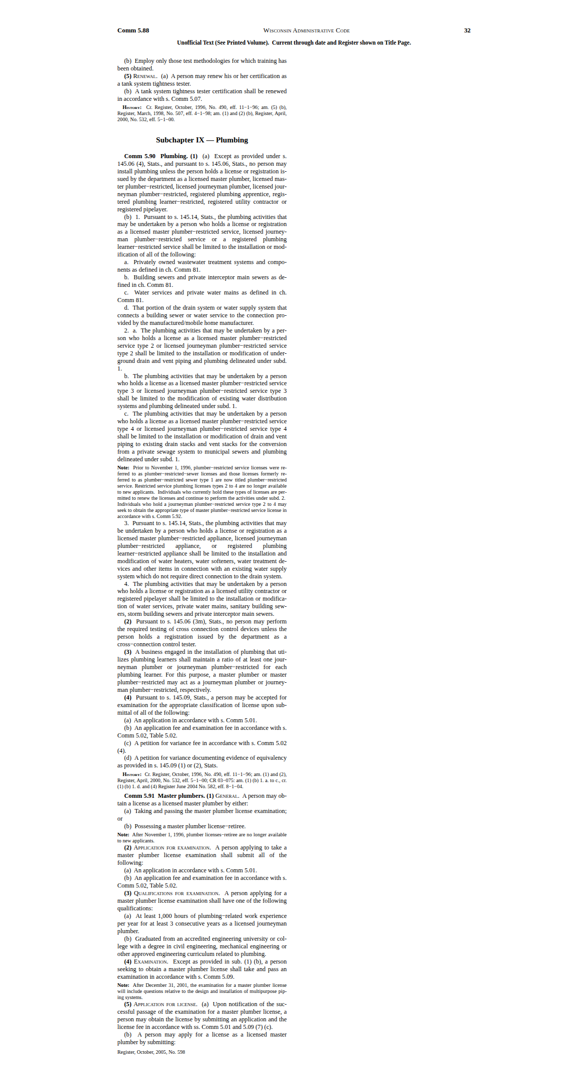Comm 5.88 Wisconsin Administrative Code 32
Unofficial Text (See Printed Volume). Current through date and Register shown on Title Page.
(b) Employ only those test methodologies for which training has been obtained.
(5) Renewal. (a) A person may renew his or her certification as a tank system tightness tester.
(b) A tank system tightness tester certification shall be renewed in accordance with s. Comm 5.07.
History: Cr. Register, October, 1996, No. 490, eff. 11−1−96; am. (5) (b), Register, March, 1998, No. 507, eff. 4−1−98; am. (1) and (2) (b), Register, April, 2000, No. 532, eff. 5−1−00.
Subchapter IX — Plumbing
Comm 5.90 Plumbing. (1) (a) Except as provided under s. 145.06 (4), Stats., and pursuant to s. 145.06, Stats., no person may install plumbing unless the person holds a license or registration issued by the department as a licensed master plumber, licensed master plumber−restricted, licensed journeyman plumber, licensed journeyman plumber−restricted, registered plumbing apprentice, registered plumbing learner−restricted, registered utility contractor or registered pipelayer.
(b) 1. Pursuant to s. 145.14, Stats., the plumbing activities that may be undertaken by a person who holds a license or registration as a licensed master plumber−restricted service, licensed journeyman plumber−restricted service or a registered plumbing learner−restricted service shall be limited to the installation or modification of all of the following:
a. Privately owned wastewater treatment systems and components as defined in ch. Comm 81.
b. Building sewers and private interceptor main sewers as defined in ch. Comm 81.
c. Water services and private water mains as defined in ch. Comm 81.
d. That portion of the drain system or water supply system that connects a building sewer or water service to the connection provided by the manufactured/mobile home manufacturer.
2. a. The plumbing activities that may be undertaken by a person who holds a license as a licensed master plumber−restricted service type 2 or licensed journeyman plumber−restricted service type 2 shall be limited to the installation or modification of underground drain and vent piping and plumbing delineated under subd. 1.
b. The plumbing activities that may be undertaken by a person who holds a license as a licensed master plumber−restricted service type 3 or licensed journeyman plumber−restricted service type 3 shall be limited to the modification of existing water distribution systems and plumbing delineated under subd. 1.
c. The plumbing activities that may be undertaken by a person who holds a license as a licensed master plumber−restricted service type 4 or licensed journeyman plumber−restricted service type 4 shall be limited to the installation or modification of drain and vent piping to existing drain stacks and vent stacks for the conversion from a private sewage system to municipal sewers and plumbing delineated under subd. 1.
Note: Prior to November 1, 1996, plumber−restricted service licenses were referred to as plumber−restricted−sewer licenses and those licenses formerly referred to as plumber−restricted sewer type 1 are now titled plumber−restricted service. Restricted service plumbing licenses types 2 to 4 are no longer available to new applicants. Individuals who currently hold these types of licenses are permitted to renew the licenses and continue to perform the activities under subd. 2. Individuals who hold a journeyman plumber−restricted service type 2 to 4 may seek to obtain the appropriate type of master plumber−restricted service license in accordance with s. Comm 5.92.
3. Pursuant to s. 145.14, Stats., the plumbing activities that may be undertaken by a person who holds a license or registration as a licensed master plumber−restricted appliance, licensed journeyman plumber−restricted appliance, or registered plumbing learner−restricted appliance shall be limited to the installation and modification of water heaters, water softeners, water treatment devices and other items in connection with an existing water supply system which do not require direct connection to the drain system.
4. The plumbing activities that may be undertaken by a person who holds a license or registration as a licensed utility contractor or registered pipelayer shall be limited to the installation or modification of water services, private water mains, sanitary building sewers, storm building sewers and private interceptor main sewers.
(2) Pursuant to s. 145.06 (3m), Stats., no person may perform the required testing of cross connection control devices unless the person holds a registration issued by the department as a cross−connection control tester.
(3) A business engaged in the installation of plumbing that utilizes plumbing learners shall maintain a ratio of at least one journeyman plumber or journeyman plumber−restricted for each plumbing learner. For this purpose, a master plumber or master plumber−restricted may act as a journeyman plumber or journeyman plumber−restricted, respectively.
(4) Pursuant to s. 145.09, Stats., a person may be accepted for examination for the appropriate classification of license upon submittal of all of the following:
(a) An application in accordance with s. Comm 5.01.
(b) An application fee and examination fee in accordance with s. Comm 5.02, Table 5.02.
(c) A petition for variance fee in accordance with s. Comm 5.02 (4).
(d) A petition for variance documenting evidence of equivalency as provided in s. 145.09 (1) or (2), Stats.
History: Cr. Register, October, 1996, No. 490, eff. 11−1−96; am. (1) and (2), Register, April, 2000, No. 532, eff. 5−1−00; CR 03−075: am. (1) (b) 1. a. to c., cr. (1) (b) 1. d. and (4) Register June 2004 No. 582, eff. 8−1−04.
Comm 5.91 Master plumbers. (1) General. A person may obtain a license as a licensed master plumber by either:
(a) Taking and passing the master plumber license examination; or
(b) Possessing a master plumber license−retiree.
Note: After November 1, 1996, plumber licenses−retiree are no longer available to new applicants.
(2) Application for examination. A person applying to take a master plumber license examination shall submit all of the following:
(a) An application in accordance with s. Comm 5.01.
(b) An application fee and examination fee in accordance with s. Comm 5.02, Table 5.02.
(3) Qualifications for examination. A person applying for a master plumber license examination shall have one of the following qualifications:
(a) At least 1,000 hours of plumbing−related work experience per year for at least 3 consecutive years as a licensed journeyman plumber.
(b) Graduated from an accredited engineering university or college with a degree in civil engineering, mechanical engineering or other approved engineering curriculum related to plumbing.
(4) Examination. Except as provided in sub. (1) (b), a person seeking to obtain a master plumber license shall take and pass an examination in accordance with s. Comm 5.09.
Note: After December 31, 2001, the examination for a master plumber license will include questions relative to the design and installation of multipurpose piping systems.
(5) Application for license. (a) Upon notification of the successful passage of the examination for a master plumber license, a person may obtain the license by submitting an application and the license fee in accordance with ss. Comm 5.01 and 5.09 (7) (c).
(b) A person may apply for a license as a licensed master plumber by submitting:
Register, October, 2005, No. 598